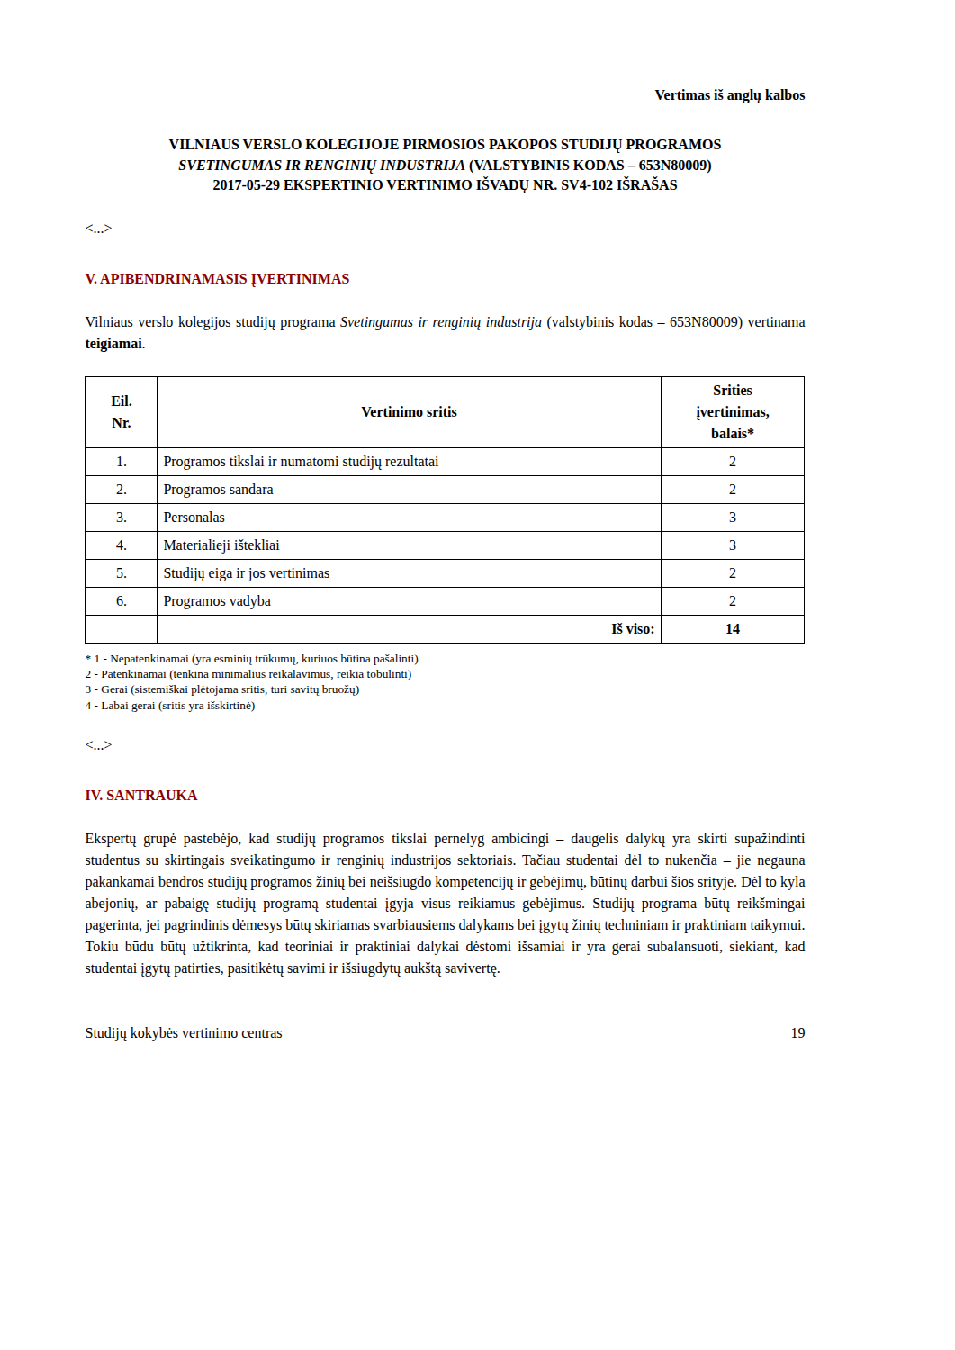Vertimas iš anglų kalbos
VILNIAUS VERSLO KOLEGIJOJE PIRMOSIOS PAKOPOS STUDIJŲ PROGRAMOS
SVETINGUMAS IR RENGINIŲ INDUSTRIJA (VALSTYBINIS KODAS – 653N80009)
2017-05-29 EKSPERTINIO VERTINIMO IŠVADŲ NR. SV4-102 IŠRAŠAS
<...>
V. APIBENDRINAMASIS ĮVERTINIMAS
Vilniaus verslo kolegijos studijų programa Svetingumas ir renginių industrija (valstybinis kodas – 653N80009) vertinama teigiamai.
| Eil. Nr. | Vertinimo sritis | Srities įvertinimas, balais* |
| --- | --- | --- |
| 1. | Programos tikslai ir numatomi studijų rezultatai | 2 |
| 2. | Programos sandara | 2 |
| 3. | Personalas | 3 |
| 4. | Materialieji ištekliai | 3 |
| 5. | Studijų eiga ir jos vertinimas | 2 |
| 6. | Programos vadyba | 2 |
| | Iš viso: | 14 |
* 1 - Nepatenkinamai (yra esminių trūkumų, kuriuos būtina pašalinti)
2 - Patenkinamai (tenkina minimalius reikalavimus, reikia tobulinti)
3 - Gerai (sistemiškai plėtojama sritis, turi savitų bruožų)
4 - Labai gerai (sritis yra išskirtinė)
<...>
IV. SANTRAUKA
Ekspertų grupė pastebėjo, kad studijų programos tikslai pernelyg ambicingi – daugelis dalykų yra skirti supažindinti studentus su skirtingais sveikatingumo ir renginių industrijos sektoriais. Tačiau studentai dėl to nukenčia – jie negauna pakankamai bendros studijų programos žinių bei neišsiugdo kompetencijų ir gebėjimų, būtinų darbui šios srityje. Dėl to kyla abejonių, ar pabaigę studijų programą studentai įgyja visus reikiamus gebėjimus. Studijų programa būtų reikšmingai pagerinta, jei pagrindinis dėmesys būtų skiriamas svarbiausiems dalykams bei įgytų žinių techniniam ir praktiniam taikymui. Tokiu būdu būtų užtikrinta, kad teoriniai ir praktiniai dalykai dėstomi išsamiai ir yra gerai subalansuoti, siekiant, kad studentai įgytų patirties, pasitikėtų savimi ir išsiugdytų aukštą savivertę.
Studijų kokybės vertinimo centras 19